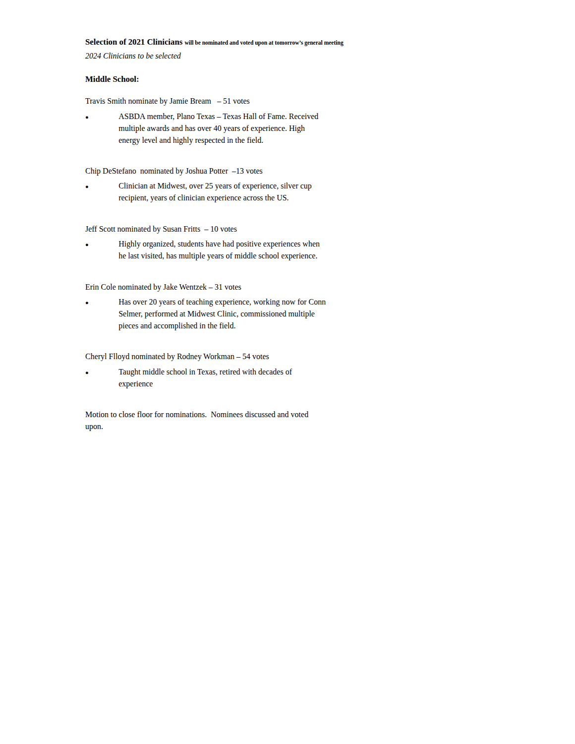Selection of 2021 Clinicians will be nominated and voted upon at tomorrow’s general meeting
2024 Clinicians to be selected
Middle School:
Travis Smith nominate by Jamie Bream – 51 votes
ASBDA member, Plano Texas – Texas Hall of Fame. Received multiple awards and has over 40 years of experience. High energy level and highly respected in the field.
Chip DeStefano nominated by Joshua Potter –13 votes
Clinician at Midwest, over 25 years of experience, silver cup recipient, years of clinician experience across the US.
Jeff Scott nominated by Susan Fritts – 10 votes
Highly organized, students have had positive experiences when he last visited, has multiple years of middle school experience.
Erin Cole nominated by Jake Wentzek – 31 votes
Has over 20 years of teaching experience, working now for Conn Selmer, performed at Midwest Clinic, commissioned multiple pieces and accomplished in the field.
Cheryl Flloyd nominated by Rodney Workman – 54 votes
Taught middle school in Texas, retired with decades of experience
Motion to close floor for nominations. Nominees discussed and voted upon.